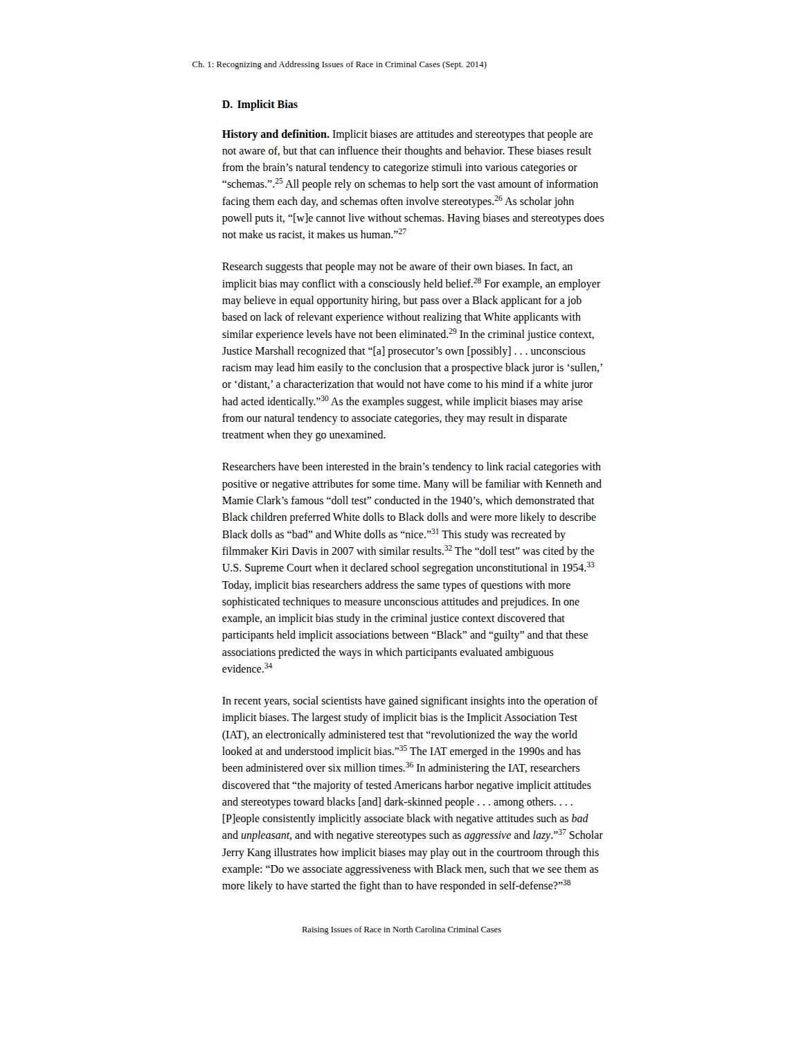Ch. 1: Recognizing and Addressing Issues of Race in Criminal Cases (Sept. 2014)
D. Implicit Bias
History and definition. Implicit biases are attitudes and stereotypes that people are not aware of, but that can influence their thoughts and behavior. These biases result from the brain’s natural tendency to categorize stimuli into various categories or “schemas.”.25 All people rely on schemas to help sort the vast amount of information facing them each day, and schemas often involve stereotypes.26 As scholar john powell puts it, “[w]e cannot live without schemas. Having biases and stereotypes does not make us racist, it makes us human.”27
Research suggests that people may not be aware of their own biases. In fact, an implicit bias may conflict with a consciously held belief.28 For example, an employer may believe in equal opportunity hiring, but pass over a Black applicant for a job based on lack of relevant experience without realizing that White applicants with similar experience levels have not been eliminated.29 In the criminal justice context, Justice Marshall recognized that “[a] prosecutor’s own [possibly] . . . unconscious racism may lead him easily to the conclusion that a prospective black juror is ‘sullen,’ or ‘distant,’ a characterization that would not have come to his mind if a white juror had acted identically.”30 As the examples suggest, while implicit biases may arise from our natural tendency to associate categories, they may result in disparate treatment when they go unexamined.
Researchers have been interested in the brain’s tendency to link racial categories with positive or negative attributes for some time. Many will be familiar with Kenneth and Mamie Clark’s famous “doll test” conducted in the 1940’s, which demonstrated that Black children preferred White dolls to Black dolls and were more likely to describe Black dolls as “bad” and White dolls as “nice.”31 This study was recreated by filmmaker Kiri Davis in 2007 with similar results.32 The “doll test” was cited by the U.S. Supreme Court when it declared school segregation unconstitutional in 1954.33 Today, implicit bias researchers address the same types of questions with more sophisticated techniques to measure unconscious attitudes and prejudices. In one example, an implicit bias study in the criminal justice context discovered that participants held implicit associations between “Black” and “guilty” and that these associations predicted the ways in which participants evaluated ambiguous evidence.34
In recent years, social scientists have gained significant insights into the operation of implicit biases. The largest study of implicit bias is the Implicit Association Test (IAT), an electronically administered test that “revolutionized the way the world looked at and understood implicit bias.”35 The IAT emerged in the 1990s and has been administered over six million times.36 In administering the IAT, researchers discovered that “the majority of tested Americans harbor negative implicit attitudes and stereotypes toward blacks [and] dark-skinned people . . . among others. . . . [P]eople consistently implicitly associate black with negative attitudes such as bad and unpleasant, and with negative stereotypes such as aggressive and lazy.”37 Scholar Jerry Kang illustrates how implicit biases may play out in the courtroom through this example: “Do we associate aggressiveness with Black men, such that we see them as more likely to have started the fight than to have responded in self-defense?”38
Raising Issues of Race in North Carolina Criminal Cases